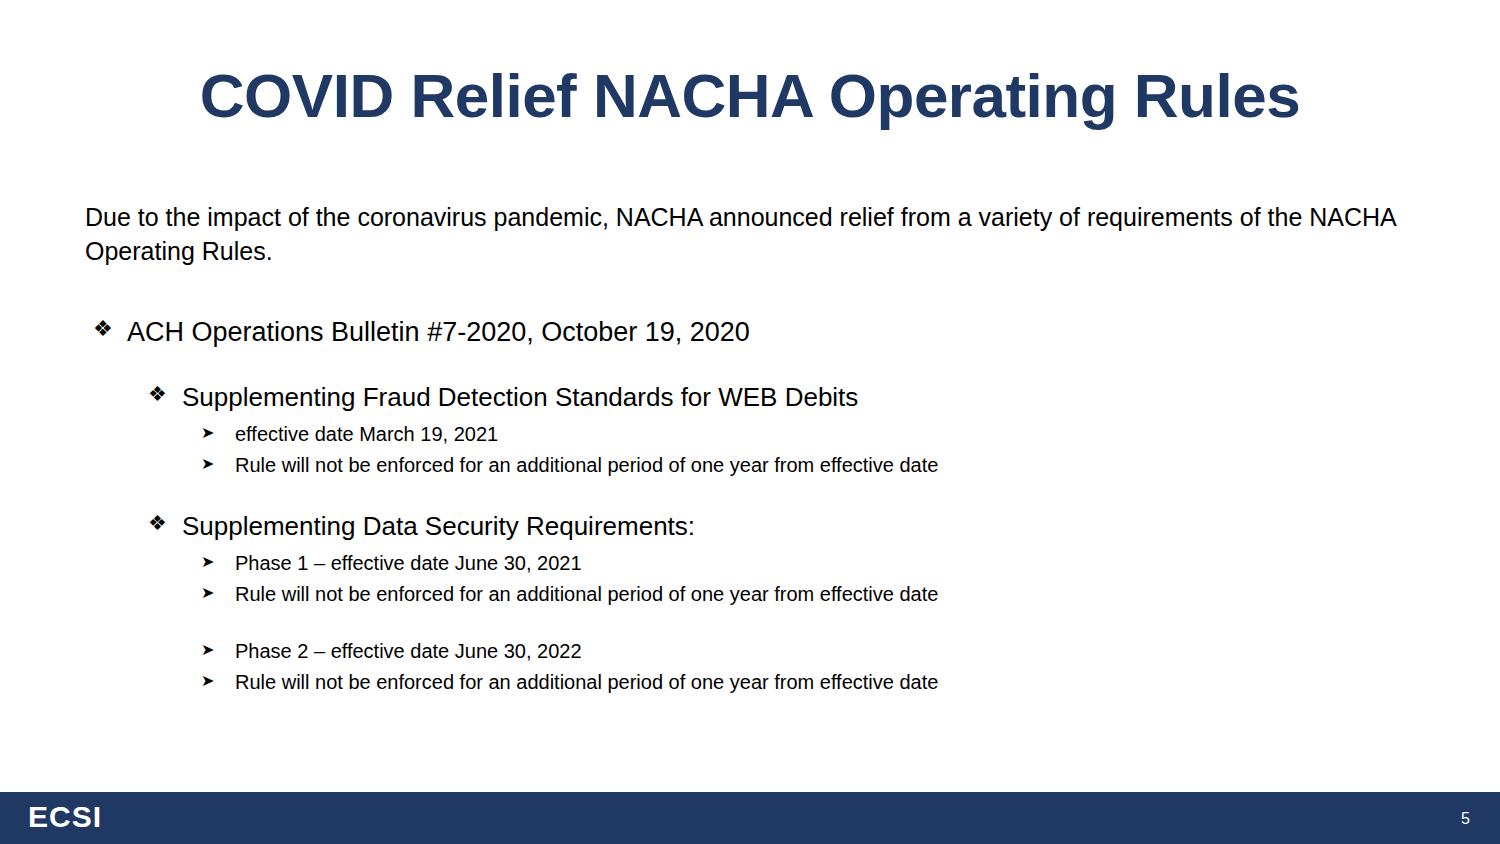COVID Relief NACHA Operating Rules
Due to the impact of the coronavirus pandemic, NACHA announced relief from a variety of requirements of the NACHA Operating Rules.
ACH Operations Bulletin #7-2020, October 19, 2020
Supplementing Fraud Detection Standards for WEB Debits
effective date March 19, 2021
Rule will not be enforced for an additional period of one year from effective date
Supplementing Data Security Requirements:
Phase 1 – effective date June 30, 2021
Rule will not be enforced for an additional period of one year from effective date
Phase 2 – effective date June 30, 2022
Rule will not be enforced for an additional period of one year from effective date
ECSI
5